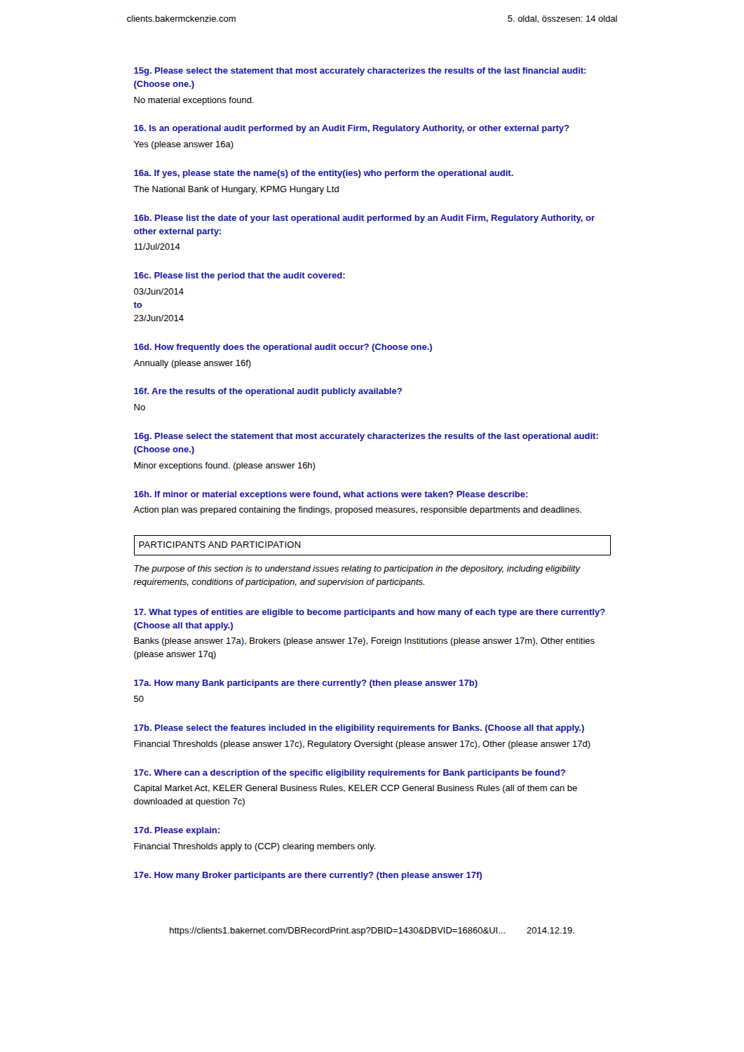clients.bakermckenzie.com 5. oldal, összesen: 14 oldal
15g. Please select the statement that most accurately characterizes the results of the last financial audit: (Choose one.)
No material exceptions found.
16. Is an operational audit performed by an Audit Firm, Regulatory Authority, or other external party?
Yes (please answer 16a)
16a. If yes, please state the name(s) of the entity(ies) who perform the operational audit.
The National Bank of Hungary, KPMG Hungary Ltd
16b. Please list the date of your last operational audit performed by an Audit Firm, Regulatory Authority, or other external party:
11/Jul/2014
16c. Please list the period that the audit covered:
03/Jun/2014
to
23/Jun/2014
16d. How frequently does the operational audit occur? (Choose one.)
Annually (please answer 16f)
16f. Are the results of the operational audit publicly available?
No
16g. Please select the statement that most accurately characterizes the results of the last operational audit: (Choose one.)
Minor exceptions found. (please answer 16h)
16h. If minor or material exceptions were found, what actions were taken? Please describe:
Action plan was prepared containing the findings, proposed measures, responsible departments and deadlines.
PARTICIPANTS AND PARTICIPATION
The purpose of this section is to understand issues relating to participation in the depository, including eligibility requirements, conditions of participation, and supervision of participants.
17. What types of entities are eligible to become participants and how many of each type are there currently? (Choose all that apply.)
Banks (please answer 17a), Brokers (please answer 17e), Foreign Institutions (please answer 17m), Other entities (please answer 17q)
17a. How many Bank participants are there currently? (then please answer 17b)
50
17b. Please select the features included in the eligibility requirements for Banks. (Choose all that apply.)
Financial Thresholds (please answer 17c), Regulatory Oversight (please answer 17c), Other (please answer 17d)
17c. Where can a description of the specific eligibility requirements for Bank participants be found?
Capital Market Act, KELER General Business Rules, KELER CCP General Business Rules (all of them can be downloaded at question 7c)
17d. Please explain:
Financial Thresholds apply to (CCP) clearing members only.
17e. How many Broker participants are there currently? (then please answer 17f)
https://clients1.bakernet.com/DBRecordPrint.asp?DBID=1430&DBVID=16860&UI... 2014.12.19.